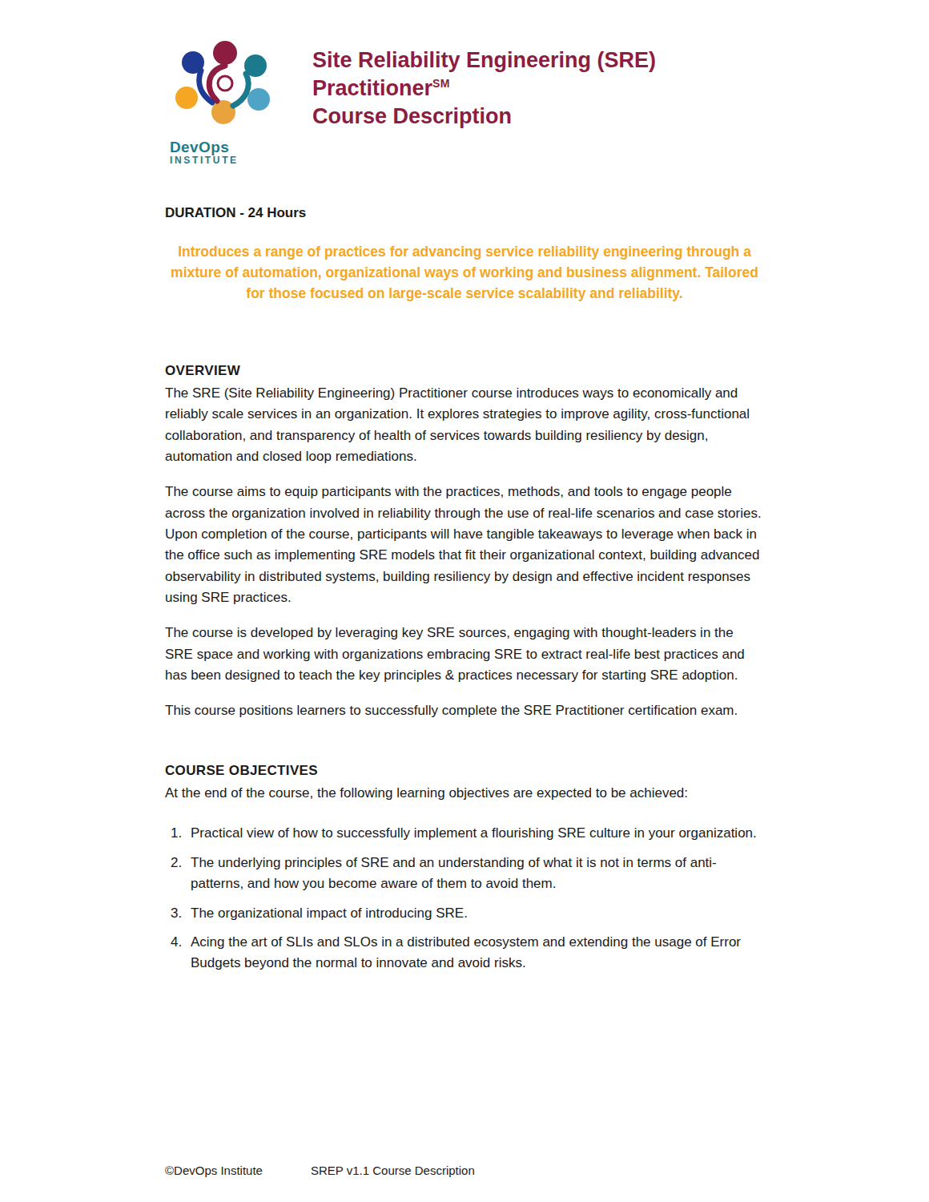DevOpsINSTITUTE
Site Reliability Engineering (SRE) PractitionerSM
Course Description
DURATION - 24 Hours
Introduces a range of practices for advancing service reliability engineering through a mixture of automation, organizational ways of working and business alignment. Tailored for those focused on large-scale service scalability and reliability.
OVERVIEW
The SRE (Site Reliability Engineering) Practitioner course introduces ways to economically and reliably scale services in an organization. It explores strategies to improve agility, cross-functional collaboration, and transparency of health of services towards building resiliency by design, automation and closed loop remediations.
The course aims to equip participants with the practices, methods, and tools to engage people across the organization involved in reliability through the use of real-life scenarios and case stories. Upon completion of the course, participants will have tangible takeaways to leverage when back in the office such as implementing SRE models that fit their organizational context, building advanced observability in distributed systems, building resiliency by design and effective incident responses using SRE practices.
The course is developed by leveraging key SRE sources, engaging with thought-leaders in the SRE space and working with organizations embracing SRE to extract real-life best practices and has been designed to teach the key principles & practices necessary for starting SRE adoption.
This course positions learners to successfully complete the SRE Practitioner certification exam.
COURSE OBJECTIVES
At the end of the course, the following learning objectives are expected to be achieved:
Practical view of how to successfully implement a flourishing SRE culture in your organization.
The underlying principles of SRE and an understanding of what it is not in terms of anti-patterns, and how you become aware of them to avoid them.
The organizational impact of introducing SRE.
Acing the art of SLIs and SLOs in a distributed ecosystem and extending the usage of Error Budgets beyond the normal to innovate and avoid risks.
©DevOps Institute
SREP v1.1 Course Description